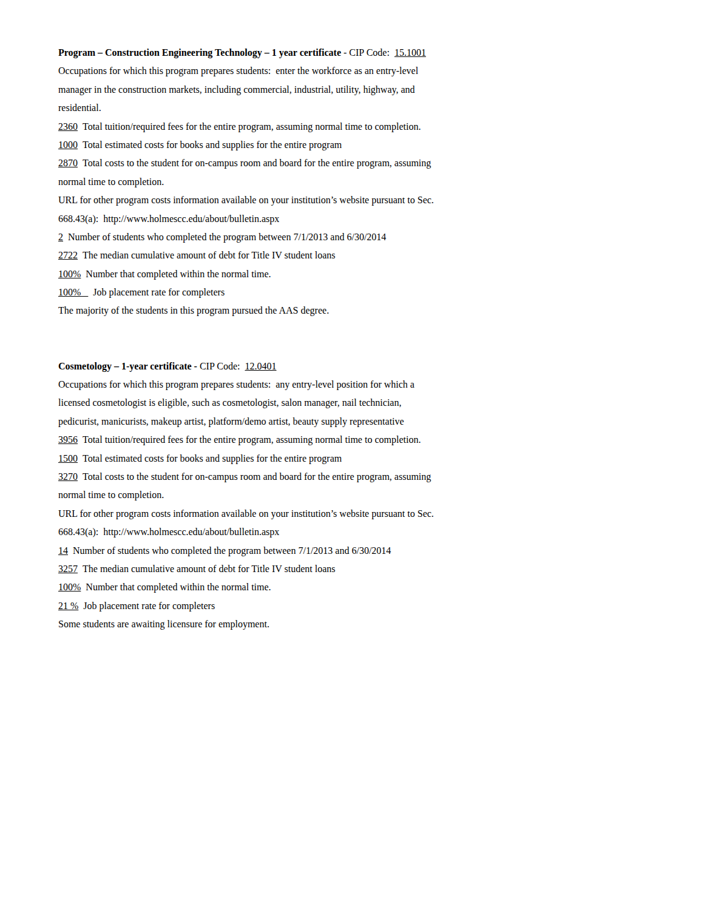Program – Construction Engineering Technology – 1 year certificate - CIP Code: 15.1001
Occupations for which this program prepares students: enter the workforce as an entry-level manager in the construction markets, including commercial, industrial, utility, highway, and residential.
2360 Total tuition/required fees for the entire program, assuming normal time to completion.
1000 Total estimated costs for books and supplies for the entire program
2870 Total costs to the student for on-campus room and board for the entire program, assuming normal time to completion.
URL for other program costs information available on your institution’s website pursuant to Sec. 668.43(a): http://www.holmescc.edu/about/bulletin.aspx
2 Number of students who completed the program between 7/1/2013 and 6/30/2014
2722 The median cumulative amount of debt for Title IV student loans
100% Number that completed within the normal time.
100% Job placement rate for completers
The majority of the students in this program pursued the AAS degree.
Cosmetology – 1-year certificate - CIP Code: 12.0401
Occupations for which this program prepares students: any entry-level position for which a licensed cosmetologist is eligible, such as cosmetologist, salon manager, nail technician, pedicurist, manicurists, makeup artist, platform/demo artist, beauty supply representative
3956 Total tuition/required fees for the entire program, assuming normal time to completion.
1500 Total estimated costs for books and supplies for the entire program
3270 Total costs to the student for on-campus room and board for the entire program, assuming normal time to completion.
URL for other program costs information available on your institution’s website pursuant to Sec. 668.43(a): http://www.holmescc.edu/about/bulletin.aspx
14 Number of students who completed the program between 7/1/2013 and 6/30/2014
3257 The median cumulative amount of debt for Title IV student loans
100% Number that completed within the normal time.
21 % Job placement rate for completers
Some students are awaiting licensure for employment.